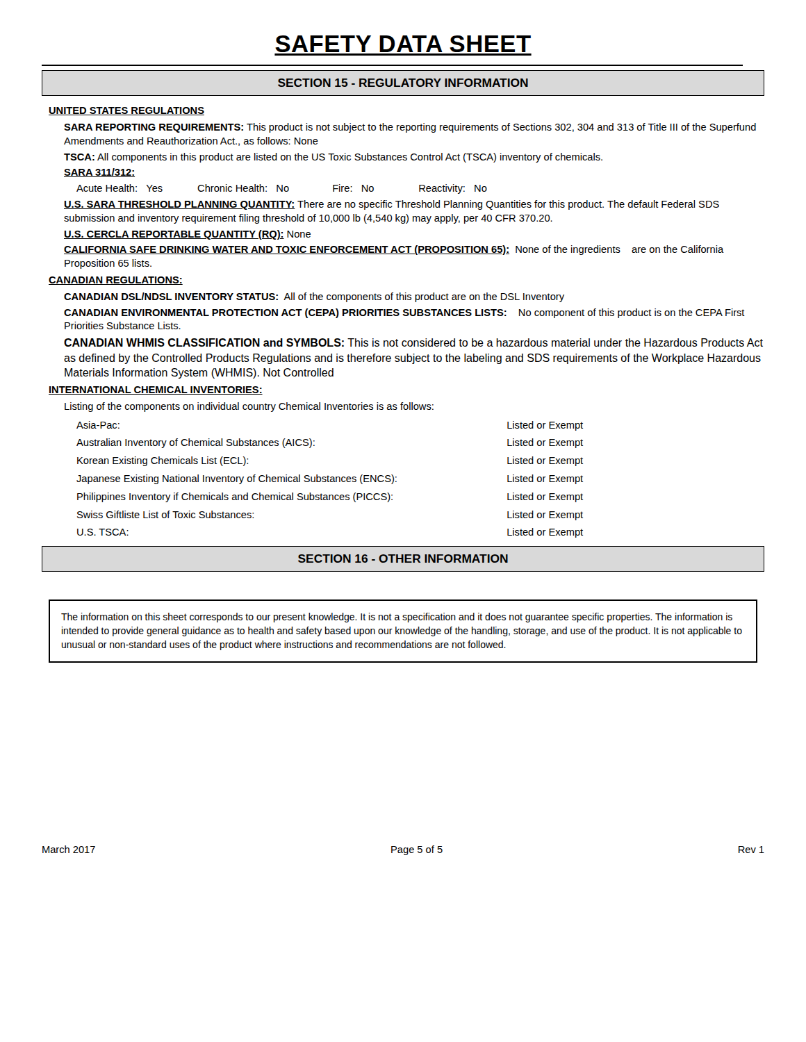SAFETY DATA SHEET
SECTION 15 - REGULATORY INFORMATION
UNITED STATES REGULATIONS
SARA REPORTING REQUIREMENTS: This product is not subject to the reporting requirements of Sections 302, 304 and 313 of Title III of the Superfund Amendments and Reauthorization Act., as follows: None
TSCA: All components in this product are listed on the US Toxic Substances Control Act (TSCA) inventory of chemicals.
SARA 311/312:
Acute Health: Yes Chronic Health: No Fire: No Reactivity: No
U.S. SARA THRESHOLD PLANNING QUANTITY: There are no specific Threshold Planning Quantities for this product. The default Federal SDS submission and inventory requirement filing threshold of 10,000 lb (4,540 kg) may apply, per 40 CFR 370.20.
U.S. CERCLA REPORTABLE QUANTITY (RQ): None
CALIFORNIA SAFE DRINKING WATER AND TOXIC ENFORCEMENT ACT (PROPOSITION 65): None of the ingredients are on the California Proposition 65 lists.
CANADIAN REGULATIONS:
CANADIAN DSL/NDSL INVENTORY STATUS: All of the components of this product are on the DSL Inventory
CANADIAN ENVIRONMENTAL PROTECTION ACT (CEPA) PRIORITIES SUBSTANCES LISTS: No component of this product is on the CEPA First Priorities Substance Lists.
CANADIAN WHMIS CLASSIFICATION and SYMBOLS: This is not considered to be a hazardous material under the Hazardous Products Act as defined by the Controlled Products Regulations and is therefore subject to the labeling and SDS requirements of the Workplace Hazardous Materials Information System (WHMIS). Not Controlled
INTERNATIONAL CHEMICAL INVENTORIES:
Listing of the components on individual country Chemical Inventories is as follows:
| Asia-Pac: | Listed or Exempt |
| Australian Inventory of Chemical Substances (AICS): | Listed or Exempt |
| Korean Existing Chemicals List (ECL): | Listed or Exempt |
| Japanese Existing National Inventory of Chemical Substances (ENCS): | Listed or Exempt |
| Philippines Inventory if Chemicals and Chemical Substances (PICCS): | Listed or Exempt |
| Swiss Giftliste List of Toxic Substances: | Listed or Exempt |
| U.S. TSCA: | Listed or Exempt |
SECTION 16 - OTHER INFORMATION
The information on this sheet corresponds to our present knowledge. It is not a specification and it does not guarantee specific properties. The information is intended to provide general guidance as to health and safety based upon our knowledge of the handling, storage, and use of the product. It is not applicable to unusual or non-standard uses of the product where instructions and recommendations are not followed.
March 2017
Page 5 of 5
Rev 1